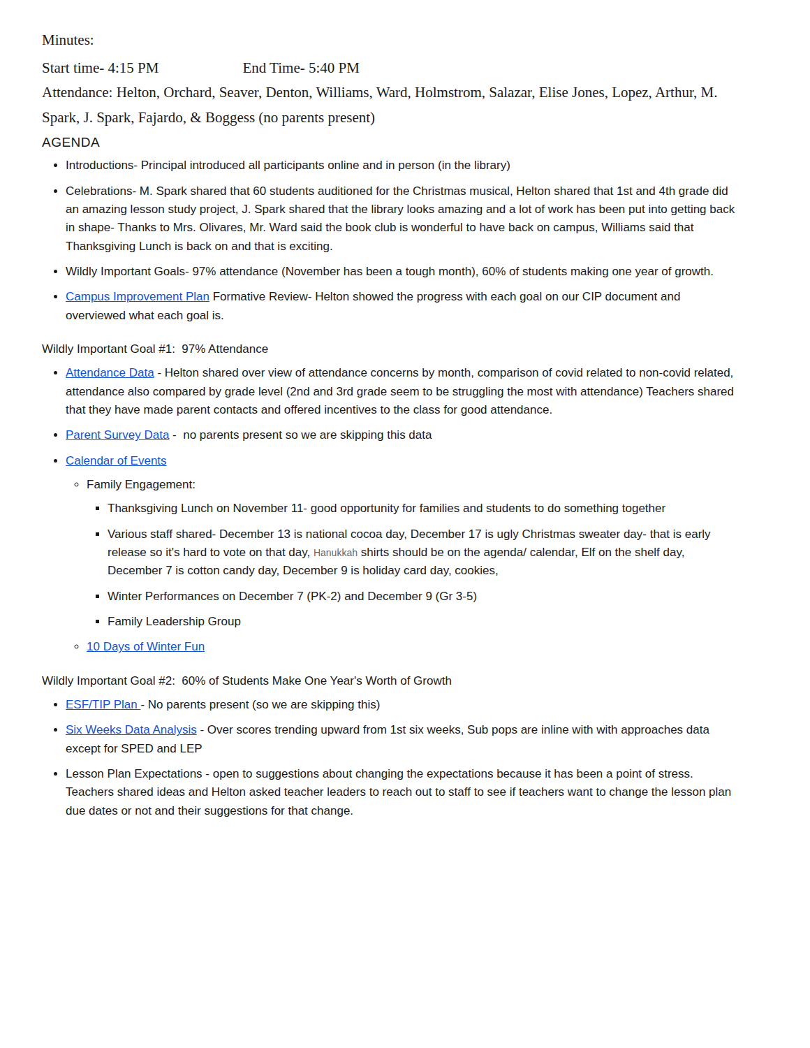Minutes:
Start time- 4:15 PM End Time- 5:40 PM
Attendance: Helton, Orchard, Seaver, Denton, Williams, Ward, Holmstrom, Salazar, Elise Jones, Lopez, Arthur, M. Spark, J. Spark, Fajardo, & Boggess (no parents present)
AGENDA
Introductions- Principal introduced all participants online and in person (in the library)
Celebrations- M. Spark shared that 60 students auditioned for the Christmas musical, Helton shared that 1st and 4th grade did an amazing lesson study project, J. Spark shared that the library looks amazing and a lot of work has been put into getting back in shape- Thanks to Mrs. Olivares, Mr. Ward said the book club is wonderful to have back on campus, Williams said that Thanksgiving Lunch is back on and that is exciting.
Wildly Important Goals- 97% attendance (November has been a tough month), 60% of students making one year of growth.
Campus Improvement Plan Formative Review- Helton showed the progress with each goal on our CIP document and overviewed what each goal is.
Wildly Important Goal #1: 97% Attendance
Attendance Data - Helton shared over view of attendance concerns by month, comparison of covid related to non-covid related, attendance also compared by grade level (2nd and 3rd grade seem to be struggling the most with attendance) Teachers shared that they have made parent contacts and offered incentives to the class for good attendance.
Parent Survey Data - no parents present so we are skipping this data
Calendar of Events
Family Engagement:
Thanksgiving Lunch on November 11- good opportunity for families and students to do something together
Various staff shared- December 13 is national cocoa day, December 17 is ugly Christmas sweater day- that is early release so it's hard to vote on that day, Hanukkah shirts should be on the agenda/ calendar, Elf on the shelf day, December 7 is cotton candy day, December 9 is holiday card day, cookies,
Winter Performances on December 7 (PK-2) and December 9 (Gr 3-5)
Family Leadership Group
10 Days of Winter Fun
Wildly Important Goal #2: 60% of Students Make One Year's Worth of Growth
ESF/TIP Plan - No parents present (so we are skipping this)
Six Weeks Data Analysis - Over scores trending upward from 1st six weeks, Sub pops are inline with with approaches data except for SPED and LEP
Lesson Plan Expectations - open to suggestions about changing the expectations because it has been a point of stress. Teachers shared ideas and Helton asked teacher leaders to reach out to staff to see if teachers want to change the lesson plan due dates or not and their suggestions for that change.